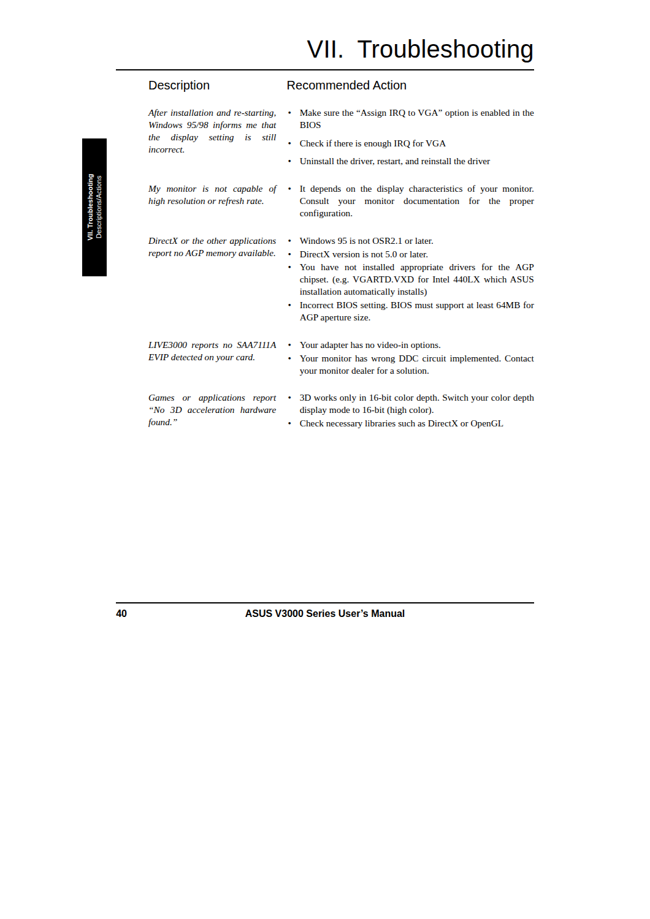VII. Troubleshooting
VII. Troubleshooting Descriptions/Actions
Description
Recommended Action
After installation and re-starting, Windows 95/98 informs me that the display setting is still incorrect.
Make sure the “Assign IRQ to VGA” option is enabled in the BIOS
Check if there is enough IRQ for VGA
Uninstall the driver, restart, and reinstall the driver
My monitor is not capable of high resolution or refresh rate.
It depends on the display characteristics of your monitor. Consult your monitor documentation for the proper configuration.
DirectX or the other applications report no AGP memory available.
Windows 95 is not OSR2.1 or later.
DirectX version is not 5.0 or later.
You have not installed appropriate drivers for the AGP chipset. (e.g. VGARTD.VXD for Intel 440LX which ASUS installation automatically installs)
Incorrect BIOS setting. BIOS must support at least 64MB for AGP aperture size.
LIVE3000 reports no SAA7111A EVIP detected on your card.
Your adapter has no video-in options.
Your monitor has wrong DDC circuit implemented. Contact your monitor dealer for a solution.
Games or applications report “No 3D acceleration hardware found.”
3D works only in 16-bit color depth. Switch your color depth display mode to 16-bit (high color).
Check necessary libraries such as DirectX or OpenGL
40
ASUS V3000 Series User’s Manual